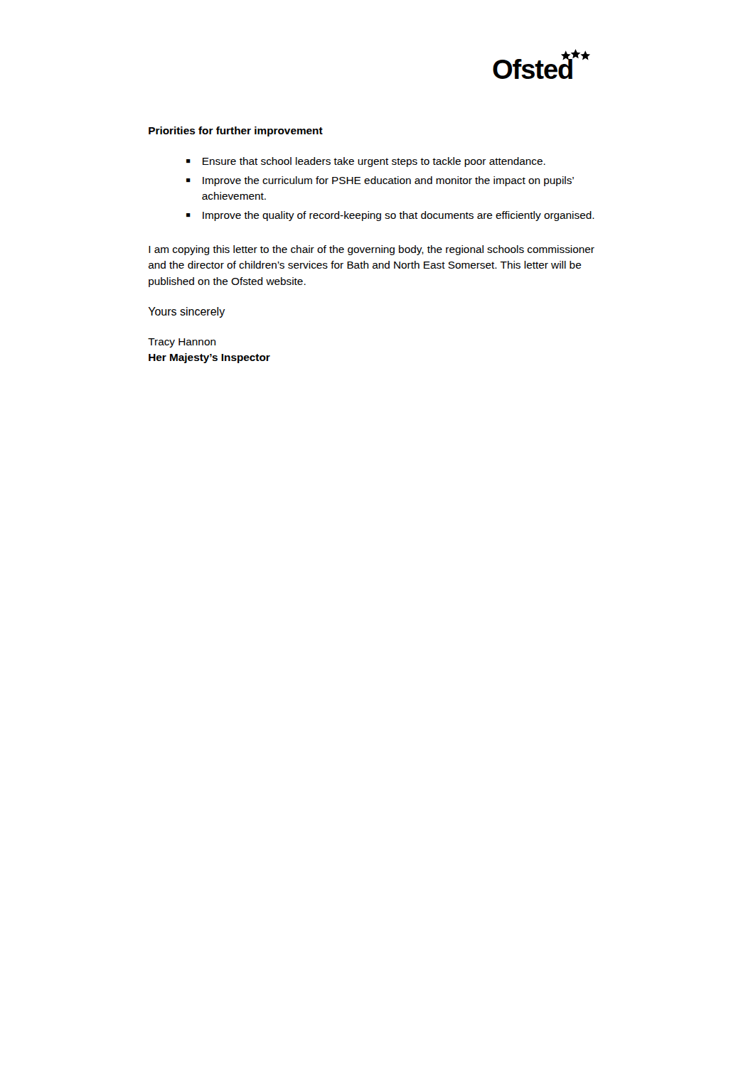Ofsted
Priorities for further improvement
Ensure that school leaders take urgent steps to tackle poor attendance.
Improve the curriculum for PSHE education and monitor the impact on pupils’ achievement.
Improve the quality of record-keeping so that documents are efficiently organised.
I am copying this letter to the chair of the governing body, the regional schools commissioner and the director of children’s services for Bath and North East Somerset. This letter will be published on the Ofsted website.
Yours sincerely
Tracy Hannon
Her Majesty’s Inspector